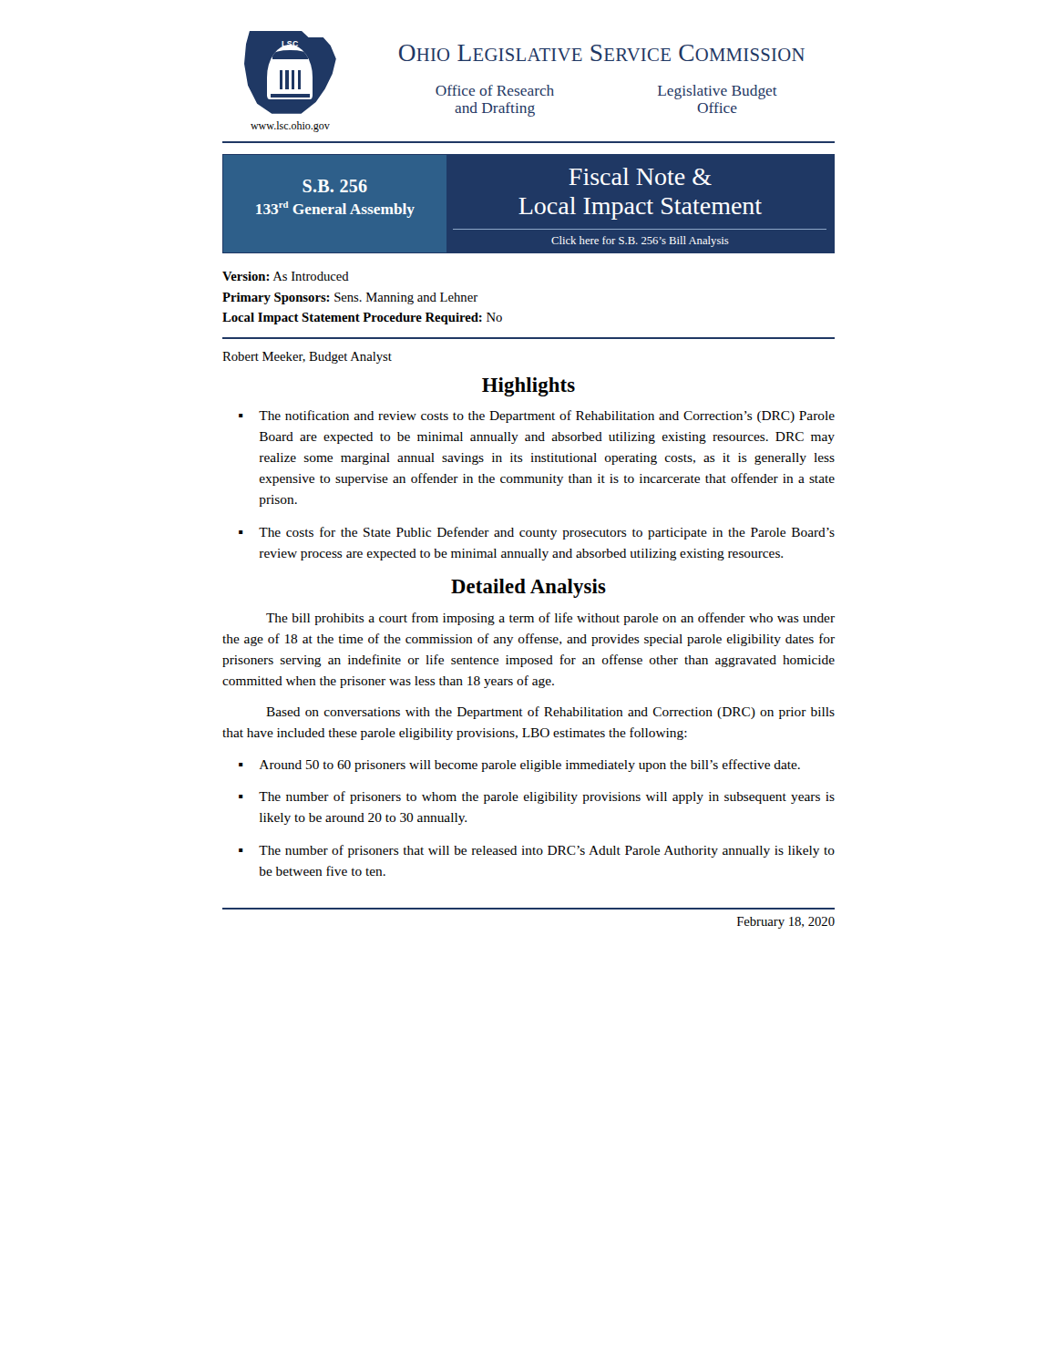LSC
www.lsc.ohio.gov
OHIO LEGISLATIVE SERVICE COMMISSION
Office of Research
and Drafting
Legislative Budget
Office
S.B. 256
133rd General Assembly
Fiscal Note &
Local Impact Statement
Click here for S.B. 256’s Bill Analysis
Version: As Introduced
Primary Sponsors: Sens. Manning and Lehner
Local Impact Statement Procedure Required: No
Robert Meeker, Budget Analyst
Highlights
The notification and review costs to the Department of Rehabilitation and Correction’s (DRC) Parole Board are expected to be minimal annually and absorbed utilizing existing resources. DRC may realize some marginal annual savings in its institutional operating costs, as it is generally less expensive to supervise an offender in the community than it is to incarcerate that offender in a state prison.
The costs for the State Public Defender and county prosecutors to participate in the Parole Board’s review process are expected to be minimal annually and absorbed utilizing existing resources.
Detailed Analysis
The bill prohibits a court from imposing a term of life without parole on an offender who was under the age of 18 at the time of the commission of any offense, and provides special parole eligibility dates for prisoners serving an indefinite or life sentence imposed for an offense other than aggravated homicide committed when the prisoner was less than 18 years of age.
Based on conversations with the Department of Rehabilitation and Correction (DRC) on prior bills that have included these parole eligibility provisions, LBO estimates the following:
Around 50 to 60 prisoners will become parole eligible immediately upon the bill’s effective date.
The number of prisoners to whom the parole eligibility provisions will apply in subsequent years is likely to be around 20 to 30 annually.
The number of prisoners that will be released into DRC’s Adult Parole Authority annually is likely to be between five to ten.
February 18, 2020